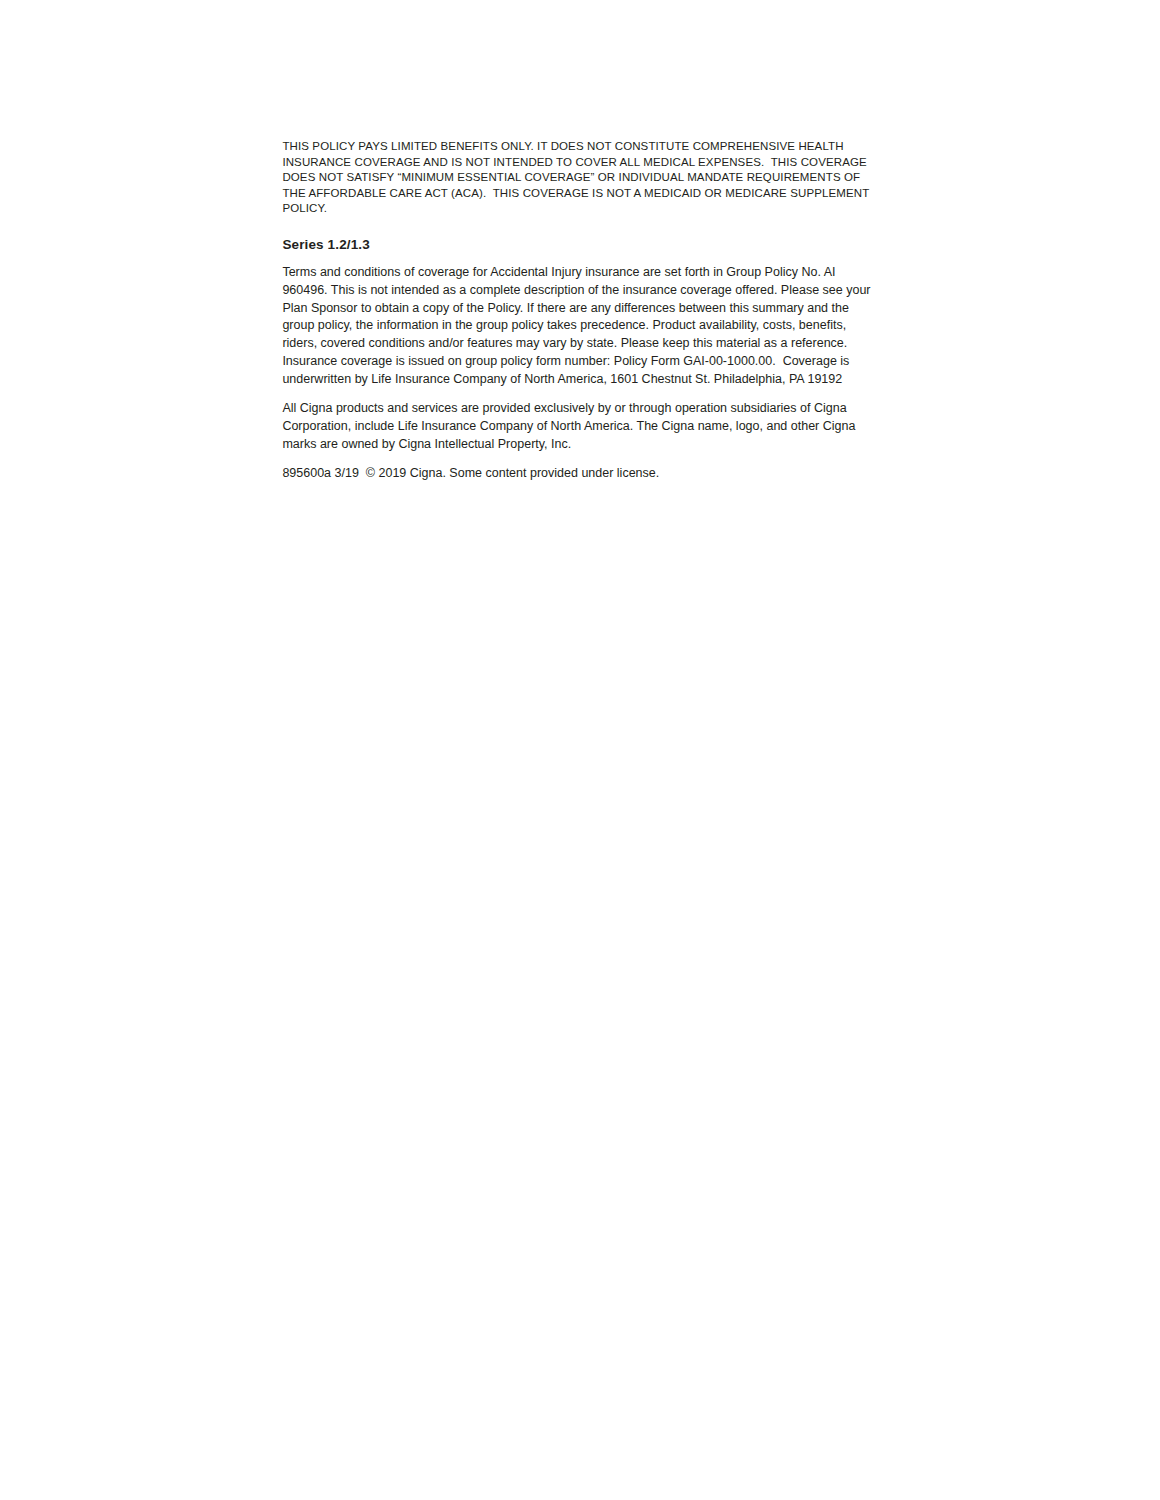THIS POLICY PAYS LIMITED BENEFITS ONLY. IT DOES NOT CONSTITUTE COMPREHENSIVE HEALTH INSURANCE COVERAGE AND IS NOT INTENDED TO COVER ALL MEDICAL EXPENSES. THIS COVERAGE DOES NOT SATISFY “MINIMUM ESSENTIAL COVERAGE” OR INDIVIDUAL MANDATE REQUIREMENTS OF THE AFFORDABLE CARE ACT (ACA). THIS COVERAGE IS NOT A MEDICAID OR MEDICARE SUPPLEMENT POLICY.
Series 1.2/1.3
Terms and conditions of coverage for Accidental Injury insurance are set forth in Group Policy No. AI 960496. This is not intended as a complete description of the insurance coverage offered. Please see your Plan Sponsor to obtain a copy of the Policy. If there are any differences between this summary and the group policy, the information in the group policy takes precedence. Product availability, costs, benefits, riders, covered conditions and/or features may vary by state. Please keep this material as a reference. Insurance coverage is issued on group policy form number: Policy Form GAI-00-1000.00. Coverage is underwritten by Life Insurance Company of North America, 1601 Chestnut St. Philadelphia, PA 19192
All Cigna products and services are provided exclusively by or through operation subsidiaries of Cigna Corporation, include Life Insurance Company of North America. The Cigna name, logo, and other Cigna marks are owned by Cigna Intellectual Property, Inc.
895600a 3/19 © 2019 Cigna. Some content provided under license.